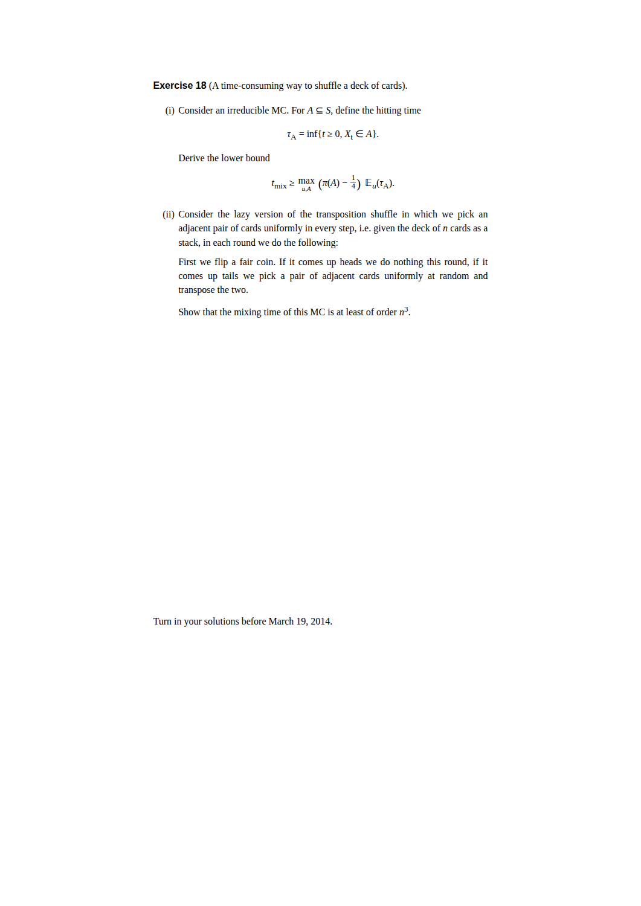Exercise 18 (A time-consuming way to shuffle a deck of cards).
(i)
Consider an irreducible MC. For A ⊆ S, define the hitting time
τA = inf{t ≥ 0, Xt ∈ A}.
Derive the lower bound
tmix ≥ max u,A (π(A) − 14)  𝔼u(τA).
(ii)
Consider the lazy version of the transposition shuffle in which we pick an adjacent pair of cards uniformly in every step, i.e. given the deck of n cards as a stack, in each round we do the following:
First we flip a fair coin. If it comes up heads we do nothing this round, if it comes up tails we pick a pair of adjacent cards uniformly at random and transpose the two.
Show that the mixing time of this MC is at least of order n3.
Turn in your solutions before March 19, 2014.